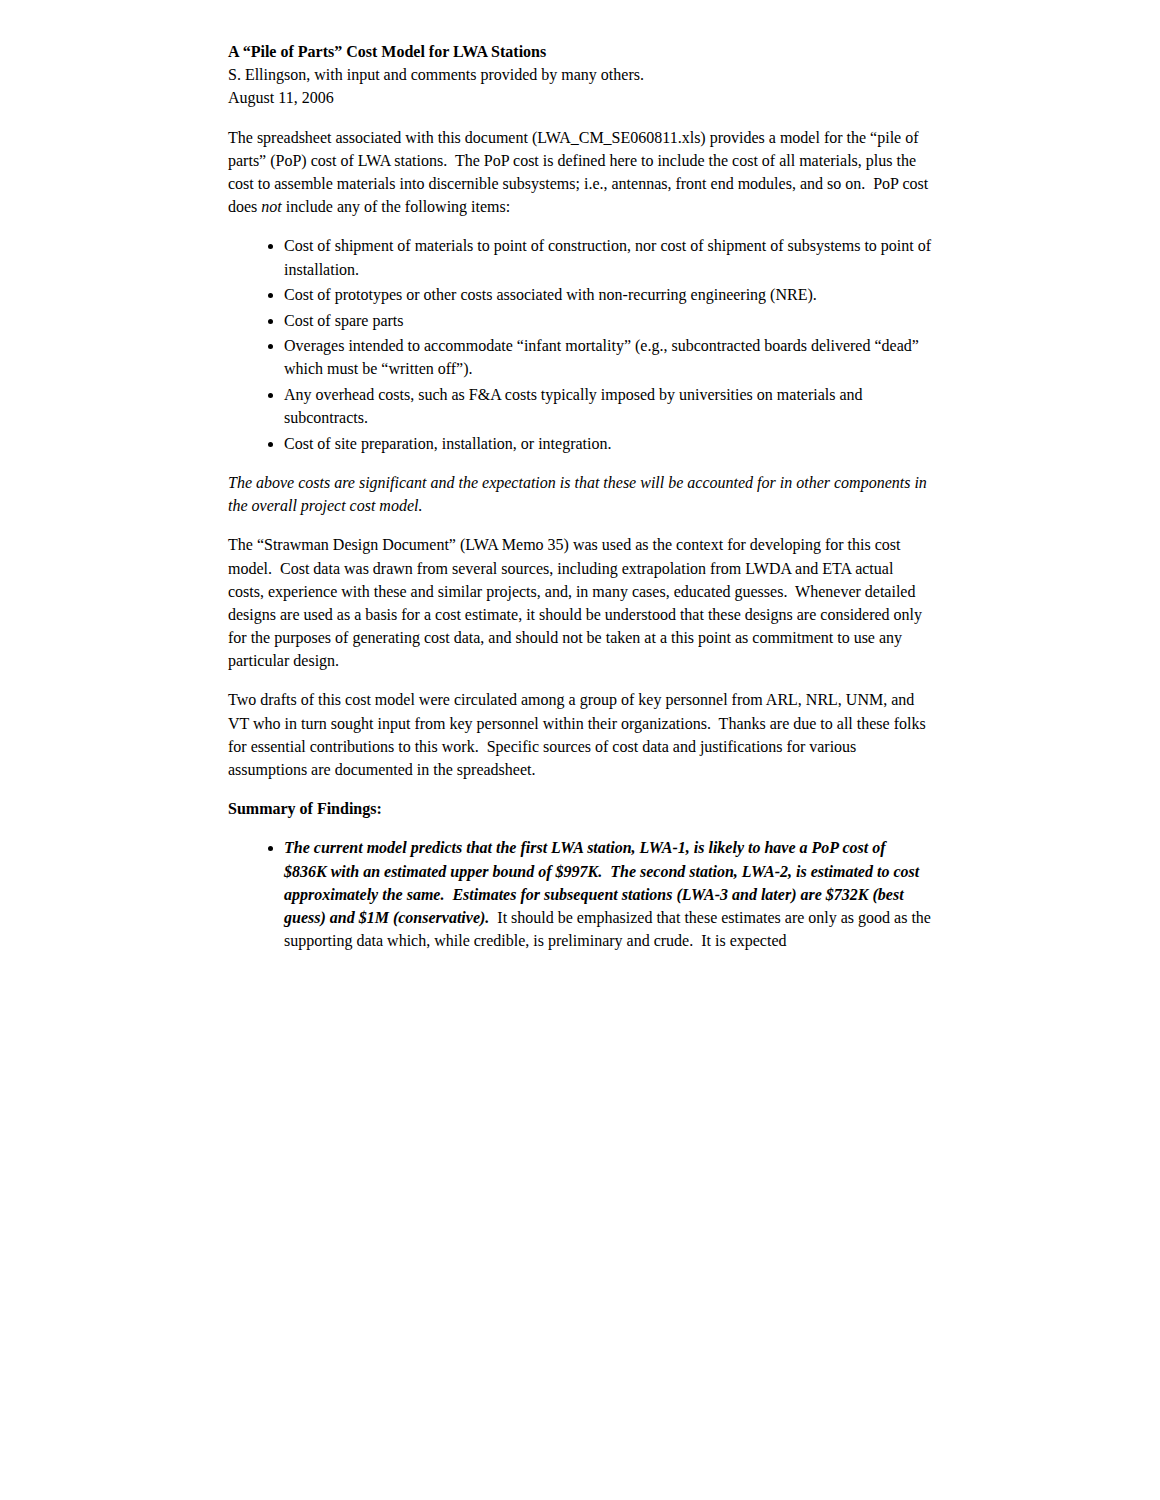A “Pile of Parts” Cost Model for LWA Stations
S. Ellingson, with input and comments provided by many others.
August 11, 2006
The spreadsheet associated with this document (LWA_CM_SE060811.xls) provides a model for the “pile of parts” (PoP) cost of LWA stations. The PoP cost is defined here to include the cost of all materials, plus the cost to assemble materials into discernible subsystems; i.e., antennas, front end modules, and so on. PoP cost does not include any of the following items:
Cost of shipment of materials to point of construction, nor cost of shipment of subsystems to point of installation.
Cost of prototypes or other costs associated with non-recurring engineering (NRE).
Cost of spare parts
Overages intended to accommodate “infant mortality” (e.g., subcontracted boards delivered “dead” which must be “written off”).
Any overhead costs, such as F&A costs typically imposed by universities on materials and subcontracts.
Cost of site preparation, installation, or integration.
The above costs are significant and the expectation is that these will be accounted for in other components in the overall project cost model.
The “Strawman Design Document” (LWA Memo 35) was used as the context for developing for this cost model. Cost data was drawn from several sources, including extrapolation from LWDA and ETA actual costs, experience with these and similar projects, and, in many cases, educated guesses. Whenever detailed designs are used as a basis for a cost estimate, it should be understood that these designs are considered only for the purposes of generating cost data, and should not be taken at a this point as commitment to use any particular design.
Two drafts of this cost model were circulated among a group of key personnel from ARL, NRL, UNM, and VT who in turn sought input from key personnel within their organizations. Thanks are due to all these folks for essential contributions to this work. Specific sources of cost data and justifications for various assumptions are documented in the spreadsheet.
Summary of Findings:
The current model predicts that the first LWA station, LWA-1, is likely to have a PoP cost of $836K with an estimated upper bound of $997K. The second station, LWA-2, is estimated to cost approximately the same. Estimates for subsequent stations (LWA-3 and later) are $732K (best guess) and $1M (conservative). It should be emphasized that these estimates are only as good as the supporting data which, while credible, is preliminary and crude. It is expected